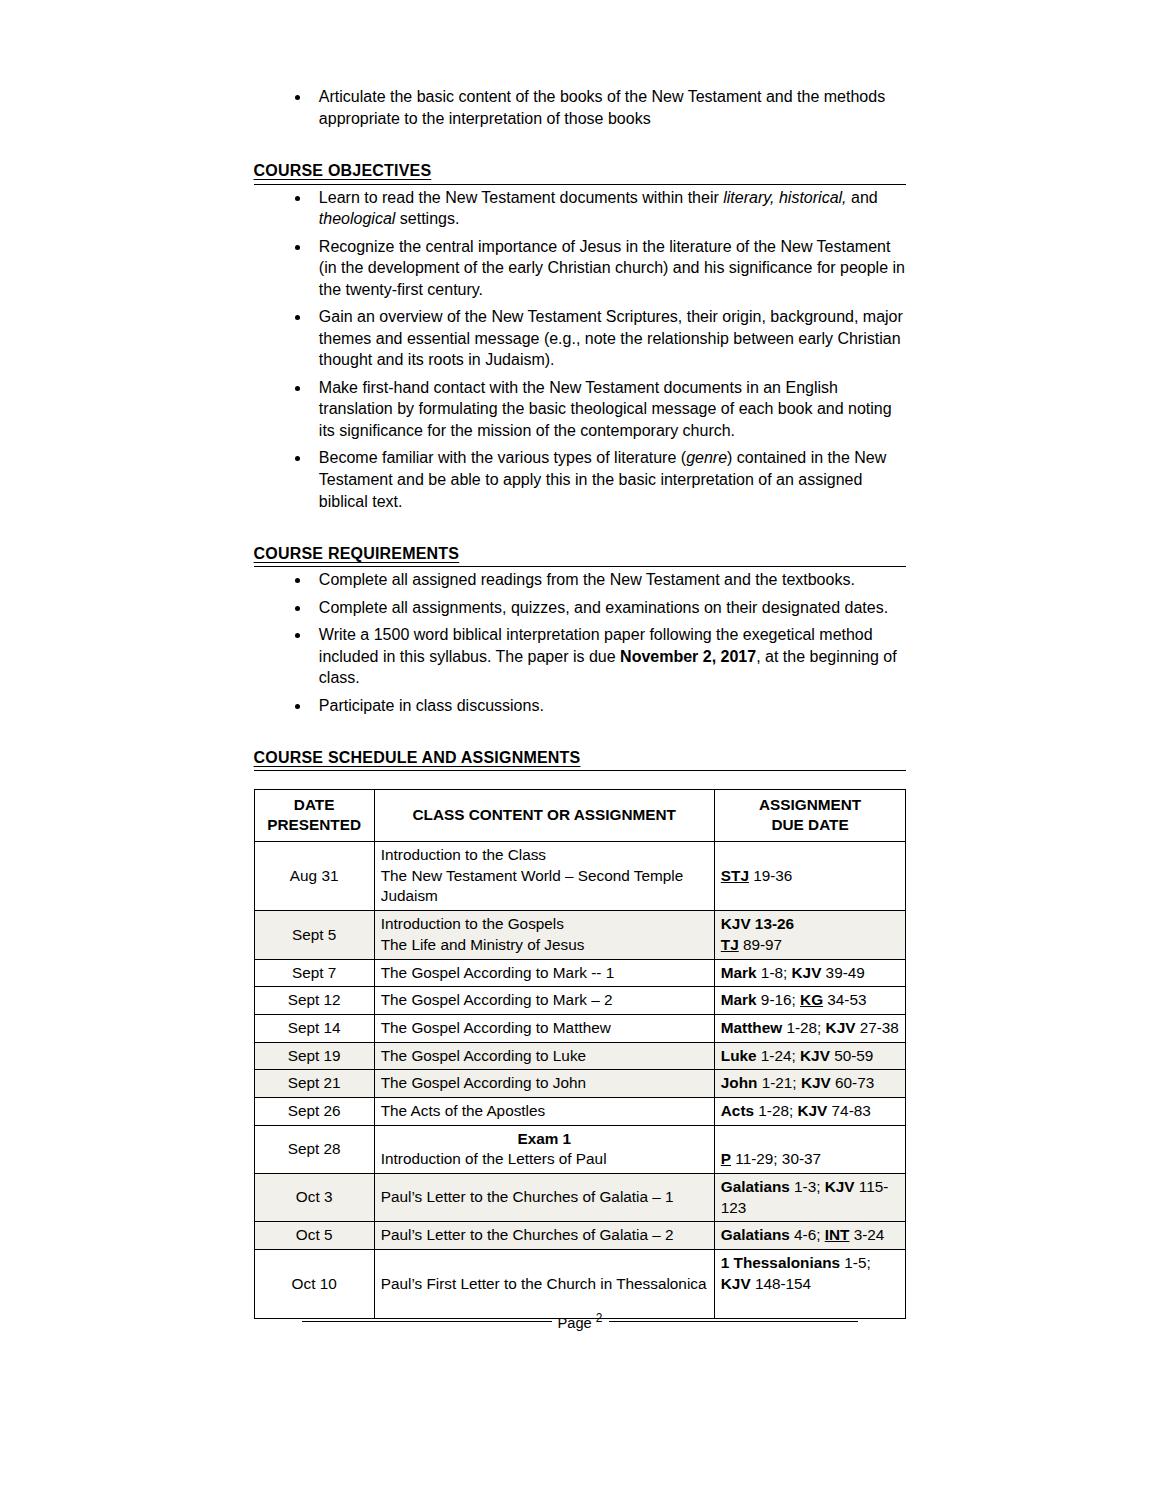Articulate the basic content of the books of the New Testament and the methods appropriate to the interpretation of those books
Course Objectives
Learn to read the New Testament documents within their literary, historical, and theological settings.
Recognize the central importance of Jesus in the literature of the New Testament (in the development of the early Christian church) and his significance for people in the twenty-first century.
Gain an overview of the New Testament Scriptures, their origin, background, major themes and essential message (e.g., note the relationship between early Christian thought and its roots in Judaism).
Make first-hand contact with the New Testament documents in an English translation by formulating the basic theological message of each book and noting its significance for the mission of the contemporary church.
Become familiar with the various types of literature (genre) contained in the New Testament and be able to apply this in the basic interpretation of an assigned biblical text.
Course Requirements
Complete all assigned readings from the New Testament and the textbooks.
Complete all assignments, quizzes, and examinations on their designated dates.
Write a 1500 word biblical interpretation paper following the exegetical method included in this syllabus. The paper is due November 2, 2017, at the beginning of class.
Participate in class discussions.
Course Schedule and Assignments
| DATE PRESENTED | CLASS CONTENT OR ASSIGNMENT | ASSIGNMENT DUE DATE |
| --- | --- | --- |
| Aug 31 | Introduction to the Class The New Testament World – Second Temple Judaism | STJ 19-36 |
| Sept 5 | Introduction to the Gospels The Life and Ministry of Jesus | KJV 13-26 TJ 89-97 |
| Sept 7 | The Gospel According to Mark -- 1 | Mark 1-8; KJV 39-49 |
| Sept 12 | The Gospel According to Mark – 2 | Mark 9-16; KG 34-53 |
| Sept 14 | The Gospel According to Matthew | Matthew 1-28; KJV 27-38 |
| Sept 19 | The Gospel According to Luke | Luke 1-24; KJV 50-59 |
| Sept 21 | The Gospel According to John | John 1-21; KJV 60-73 |
| Sept 26 | The Acts of the Apostles | Acts 1-28; KJV 74-83 |
| Sept 28 | Exam 1 Introduction of the Letters of Paul | P 11-29; 30-37 |
| Oct 3 | Paul’s Letter to the Churches of Galatia – 1 | Galatians 1-3; KJV 115-123 |
| Oct 5 | Paul’s Letter to the Churches of Galatia – 2 | Galatians 4-6; INT 3-24 |
| Oct 10 | Paul’s First Letter to the Church in Thessalonica | 1 Thessalonians 1-5; KJV 148-154 |
Page 2